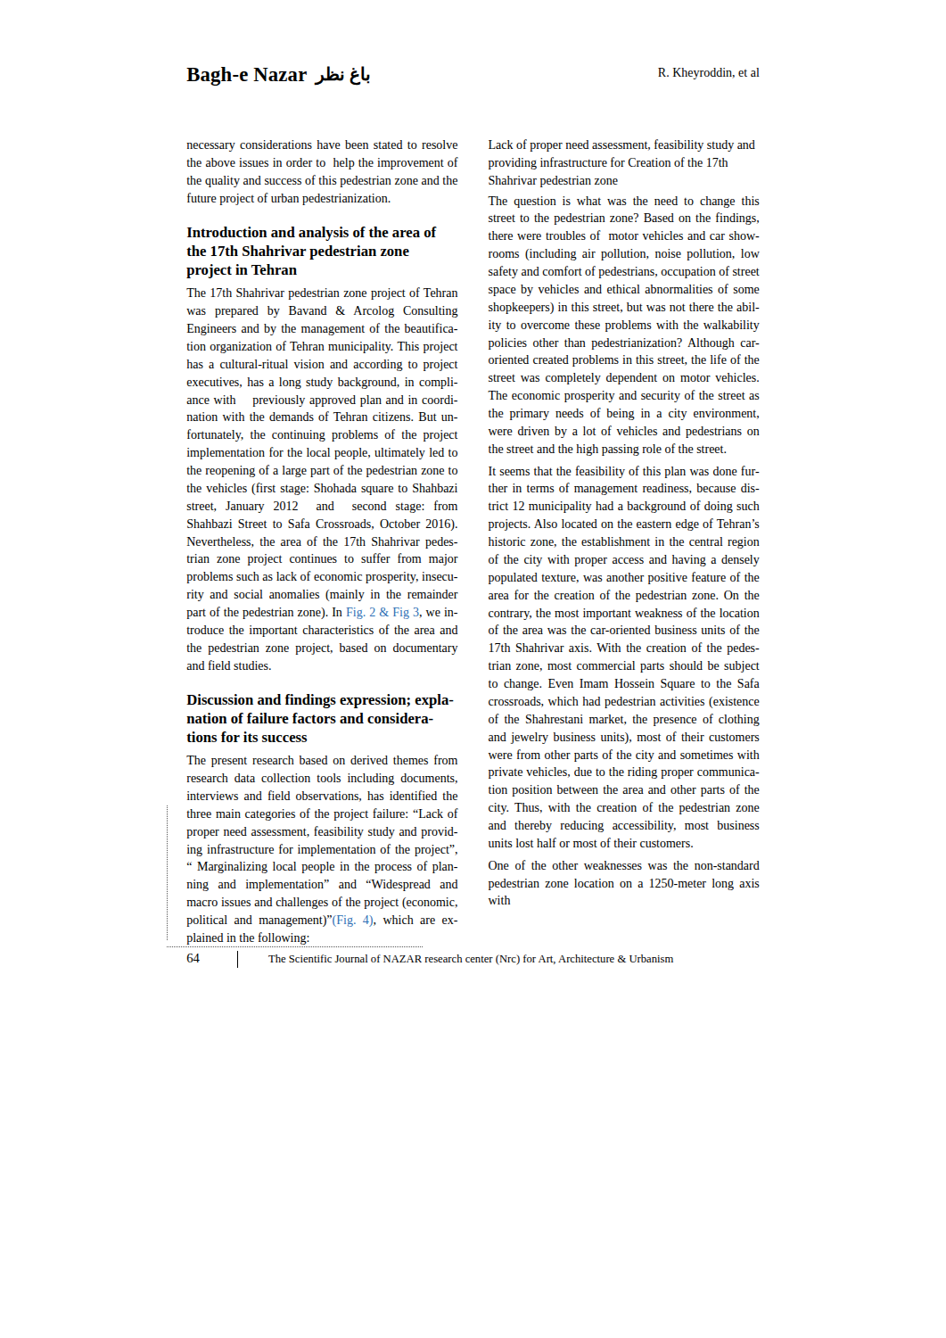Bagh-e Nazar باغ نظر
R. Kheyroddin, et al
necessary considerations have been stated to resolve the above issues in order to help the improvement of the quality and success of this pedestrian zone and the future project of urban pedestrianization.
Introduction and analysis of the area of the 17th Shahrivar pedestrian zone project in Tehran
The 17th Shahrivar pedestrian zone project of Tehran was prepared by Bavand & Arcolog Consulting Engineers and by the management of the beautification organization of Tehran municipality. This project has a cultural-ritual vision and according to project executives, has a long study background, in compliance with previously approved plan and in coordination with the demands of Tehran citizens. But unfortunately, the continuing problems of the project implementation for the local people, ultimately led to the reopening of a large part of the pedestrian zone to the vehicles (first stage: Shohada square to Shahbazi street, January 2012 and second stage: from Shahbazi Street to Safa Crossroads, October 2016). Nevertheless, the area of the 17th Shahrivar pedestrian zone project continues to suffer from major problems such as lack of economic prosperity, insecurity and social anomalies (mainly in the remainder part of the pedestrian zone). In Fig. 2 & Fig 3, we introduce the important characteristics of the area and the pedestrian zone project, based on documentary and field studies.
Discussion and findings expression; explanation of failure factors and considerations for its success
The present research based on derived themes from research data collection tools including documents, interviews and field observations, has identified the three main categories of the project failure: “Lack of proper need assessment, feasibility study and providing infrastructure for implementation of the project”, “ Marginalizing local people in the process of planning and implementation” and “Widespread and macro issues and challenges of the project (economic, political and management)”(Fig. 4), which are explained in the following:
Lack of proper need assessment, feasibility study and providing infrastructure for Creation of the 17th Shahrivar pedestrian zone
The question is what was the need to change this street to the pedestrian zone? Based on the findings, there were troubles of motor vehicles and car showrooms (including air pollution, noise pollution, low safety and comfort of pedestrians, occupation of street space by vehicles and ethical abnormalities of some shopkeepers) in this street, but was not there the ability to overcome these problems with the walkability policies other than pedestrianization? Although car-oriented created problems in this street, the life of the street was completely dependent on motor vehicles. The economic prosperity and security of the street as the primary needs of being in a city environment, were driven by a lot of vehicles and pedestrians on the street and the high passing role of the street.
It seems that the feasibility of this plan was done further in terms of management readiness, because district 12 municipality had a background of doing such projects. Also located on the eastern edge of Tehran’s historic zone, the establishment in the central region of the city with proper access and having a densely populated texture, was another positive feature of the area for the creation of the pedestrian zone. On the contrary, the most important weakness of the location of the area was the car-oriented business units of the 17th Shahrivar axis. With the creation of the pedestrian zone, most commercial parts should be subject to change. Even Imam Hossein Square to the Safa crossroads, which had pedestrian activities (existence of the Shahrestani market, the presence of clothing and jewelry business units), most of their customers were from other parts of the city and sometimes with private vehicles, due to the riding proper communication position between the area and other parts of the city. Thus, with the creation of the pedestrian zone and thereby reducing accessibility, most business units lost half or most of their customers.
One of the other weaknesses was the non-standard pedestrian zone location on a 1250-meter long axis with
64
The Scientific Journal of NAZAR research center (Nrc) for Art, Architecture & Urbanism